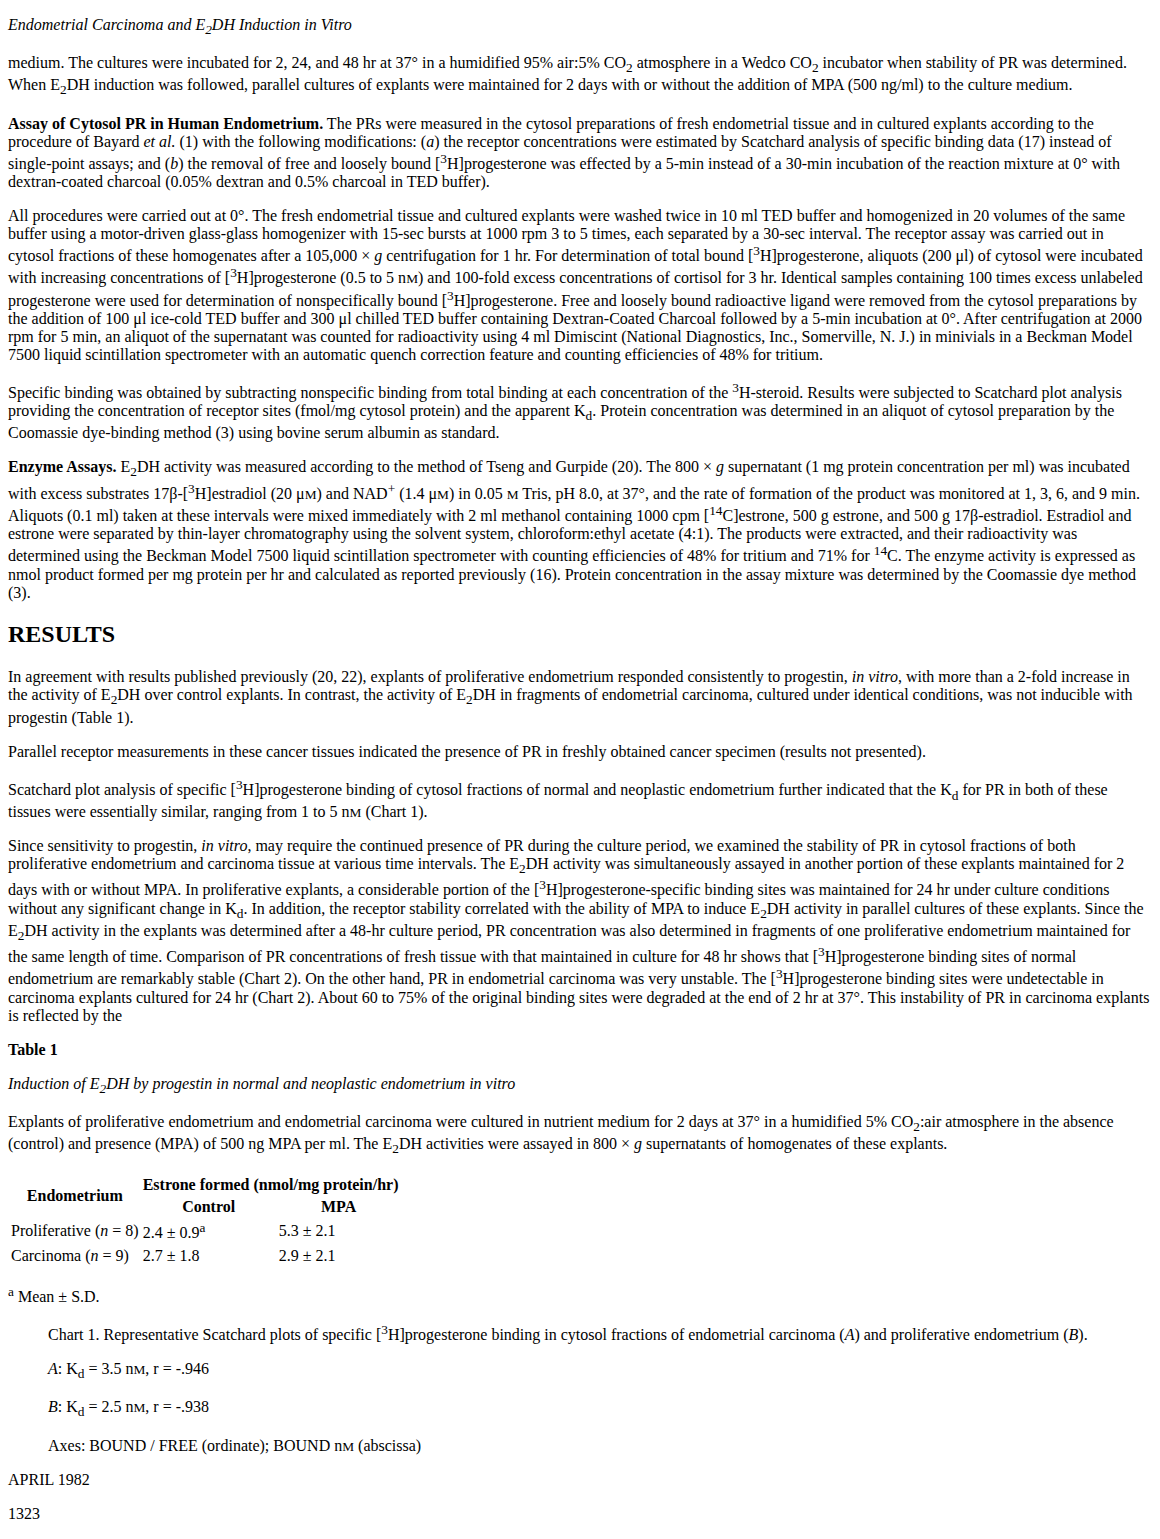Endometrial Carcinoma and E2DH Induction in Vitro
medium. The cultures were incubated for 2, 24, and 48 hr at 37° in a humidified 95% air:5% CO2 atmosphere in a Wedco CO2 incubator when stability of PR was determined. When E2DH induction was followed, parallel cultures of explants were maintained for 2 days with or without the addition of MPA (500 ng/ml) to the culture medium.
Assay of Cytosol PR in Human Endometrium. The PRs were measured in the cytosol preparations of fresh endometrial tissue and in cultured explants according to the procedure of Bayard et al. (1) with the following modifications: (a) the receptor concentrations were estimated by Scatchard analysis of specific binding data (17) instead of single-point assays; and (b) the removal of free and loosely bound [3H]progesterone was effected by a 5-min instead of a 30-min incubation of the reaction mixture at 0° with dextran-coated charcoal (0.05% dextran and 0.5% charcoal in TED buffer).
All procedures were carried out at 0°. The fresh endometrial tissue and cultured explants were washed twice in 10 ml TED buffer and homogenized in 20 volumes of the same buffer using a motor-driven glass-glass homogenizer with 15-sec bursts at 1000 rpm 3 to 5 times, each separated by a 30-sec interval. The receptor assay was carried out in cytosol fractions of these homogenates after a 105,000 × g centrifugation for 1 hr. For determination of total bound [3H]progesterone, aliquots (200 μl) of cytosol were incubated with increasing concentrations of [3H]progesterone (0.5 to 5 nM) and 100-fold excess concentrations of cortisol for 3 hr. Identical samples containing 100 times excess unlabeled progesterone were used for determination of nonspecifically bound [3H]progesterone. Free and loosely bound radioactive ligand were removed from the cytosol preparations by the addition of 100 μl ice-cold TED buffer and 300 μl chilled TED buffer containing Dextran-Coated Charcoal followed by a 5-min incubation at 0°. After centrifugation at 2000 rpm for 5 min, an aliquot of the supernatant was counted for radioactivity using 4 ml Dimiscint (National Diagnostics, Inc., Somerville, N. J.) in minivials in a Beckman Model 7500 liquid scintillation spectrometer with an automatic quench correction feature and counting efficiencies of 48% for tritium.
Specific binding was obtained by subtracting nonspecific binding from total binding at each concentration of the 3H-steroid. Results were subjected to Scatchard plot analysis providing the concentration of receptor sites (fmol/mg cytosol protein) and the apparent Kd. Protein concentration was determined in an aliquot of cytosol preparation by the Coomassie dye-binding method (3) using bovine serum albumin as standard.
Enzyme Assays. E2DH activity was measured according to the method of Tseng and Gurpide (20). The 800 × g supernatant (1 mg protein concentration per ml) was incubated with excess substrates 17β-[3H]estradiol (20 μM) and NAD+ (1.4 μM) in 0.05 M Tris, pH 8.0, at 37°, and the rate of formation of the product was monitored at 1, 3, 6, and 9 min. Aliquots (0.1 ml) taken at these intervals were mixed immediately with 2 ml methanol containing 1000 cpm [14C]estrone, 500 g estrone, and 500 g 17β-estradiol. Estradiol and estrone were separated by thin-layer chromatography using the solvent system, chloroform:ethyl acetate (4:1). The products were extracted, and their radioactivity was determined using the Beckman Model 7500 liquid scintillation spectrometer with counting efficiencies of 48% for tritium and 71% for 14C. The enzyme activity is expressed as nmol product formed per mg protein per hr and calculated as reported previously (16). Protein concentration in the assay mixture was determined by the Coomassie dye method (3).
RESULTS
In agreement with results published previously (20, 22), explants of proliferative endometrium responded consistently to progestin, in vitro, with more than a 2-fold increase in the activity of E2DH over control explants. In contrast, the activity of E2DH in fragments of endometrial carcinoma, cultured under identical conditions, was not inducible with progestin (Table 1).
Parallel receptor measurements in these cancer tissues indicated the presence of PR in freshly obtained cancer specimen (results not presented).
Scatchard plot analysis of specific [3H]progesterone binding of cytosol fractions of normal and neoplastic endometrium further indicated that the Kd for PR in both of these tissues were essentially similar, ranging from 1 to 5 nM (Chart 1).
Since sensitivity to progestin, in vitro, may require the continued presence of PR during the culture period, we examined the stability of PR in cytosol fractions of both proliferative endometrium and carcinoma tissue at various time intervals. The E2DH activity was simultaneously assayed in another portion of these explants maintained for 2 days with or without MPA. In proliferative explants, a considerable portion of the [3H]progesterone-specific binding sites was maintained for 24 hr under culture conditions without any significant change in Kd. In addition, the receptor stability correlated with the ability of MPA to induce E2DH activity in parallel cultures of these explants. Since the E2DH activity in the explants was determined after a 48-hr culture period, PR concentration was also determined in fragments of one proliferative endometrium maintained for the same length of time. Comparison of PR concentrations of fresh tissue with that maintained in culture for 48 hr shows that [3H]progesterone binding sites of normal endometrium are remarkably stable (Chart 2). On the other hand, PR in endometrial carcinoma was very unstable. The [3H]progesterone binding sites were undetectable in carcinoma explants cultured for 24 hr (Chart 2). About 60 to 75% of the original binding sites were degraded at the end of 2 hr at 37°. This instability of PR in carcinoma explants is reflected by the
Table 1
Induction of E2DH by progestin in normal and neoplastic endometrium in vitro
Explants of proliferative endometrium and endometrial carcinoma were cultured in nutrient medium for 2 days at 37° in a humidified 5% CO2:air atmosphere in the absence (control) and presence (MPA) of 500 ng MPA per ml. The E2DH activities were assayed in 800 × g supernatants of homogenates of these explants.
| Endometrium | Estrone formed (nmol/mg protein/hr) |
| --- | --- |
| Control | MPA |
| Proliferative ( n = 8) | 2.4 ± 0.9 a | 5.3 ± 2.1 |
| Carcinoma ( n = 9) | 2.7 ± 1.8 | 2.9 ± 2.1 |
a Mean ± S.D.
Chart 1. Representative Scatchard plots of specific [3H]progesterone binding in cytosol fractions of endometrial carcinoma (A) and proliferative endometrium (B).
A: Kd = 3.5 nM, r = -.946
B: Kd = 2.5 nM, r = -.938
Axes: BOUND / FREE (ordinate); BOUND nM (abscissa)
APRIL 1982
1323